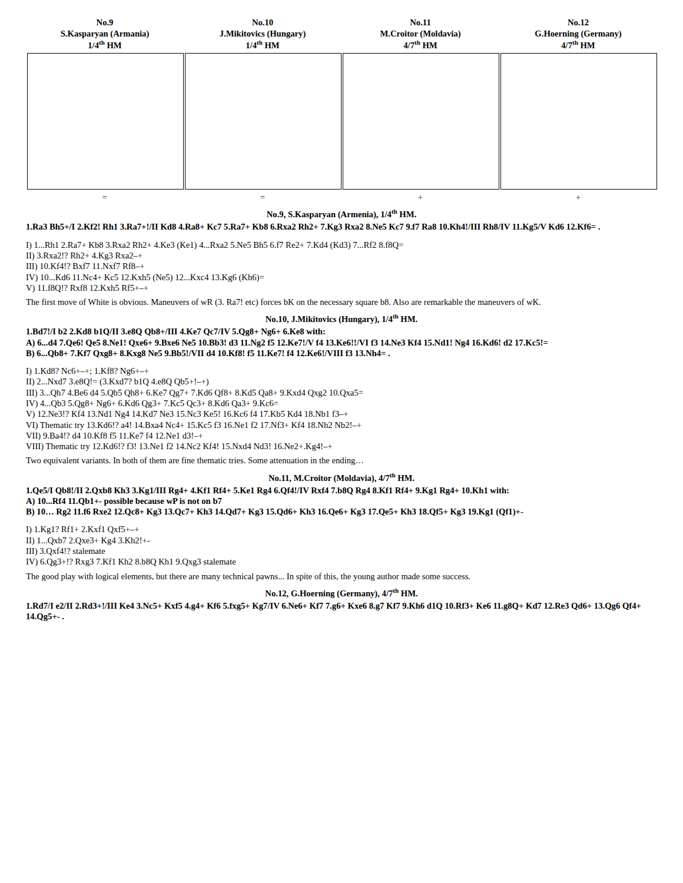| No.9 S.Kasparyan (Armania) 1/4 th HM | No.10 J.Mikitovics (Hungary) 1/4 th HM | No.11 M.Croitor (Moldavia) 4/7 th HM | No.12 G.Hoerning (Germany) 4/7 th HM |
| = | = | + | + |
No.9, S.Kasparyan (Armenia), 1/4th HM.
1.Ra3 Bh5+/I 2.Kf2! Rh1 3.Ra7+!/II Kd8 4.Ra8+ Kc7 5.Ra7+ Kb8 6.Rxa2 Rh2+ 7.Kg3 Rxa2 8.Ne5 Kc7 9.f7 Ra8 10.Kh4!/III Rh8/IV 11.Kg5/V Kd6 12.Kf6= .
I) 1...Rh1 2.Ra7+ Kb8 3.Rxa2 Rh2+ 4.Ke3 (Ke1) 4...Rxa2 5.Ne5 Bh5 6.f7 Re2+ 7.Kd4 (Kd3) 7...Rf2 8.f8Q=
II) 3.Rxa2!? Rh2+ 4.Kg3 Rxa2–+
III) 10.Kf4!? Bxf7 11.Nxf7 Rf8–+
IV) 10...Kd6 11.Nc4+ Kc5 12.Kxh5 (Ne5) 12...Kxc4 13.Kg6 (Kh6)=
V) 11.f8Q!? Rxf8 12.Kxh5 Rf5+–+
The first move of White is obvious. Maneuvers of wR (3. Ra7! etc) forces bK on the necessary square b8. Also are remarkable the maneuvers of wK.
No.10, J.Mikitovics (Hungary), 1/4th HM.
1.Bd7!/I b2 2.Kd8 b1Q/II 3.e8Q Qb8+/III 4.Ke7 Qc7/IV 5.Qg8+ Ng6+ 6.Ke8 with:
A) 6...d4 7.Qe6! Qe5 8.Ne1! Qxe6+ 9.Bxe6 Ne5 10.Bb3! d3 11.Ng2 f5 12.Ke7!/V f4 13.Ke6!!/VI f3 14.Ne3 Kf4 15.Nd1! Ng4 16.Kd6! d2 17.Kc5!=
B) 6...Qb8+ 7.Kf7 Qxg8+ 8.Kxg8 Ne5 9.Bb5!/VII d4 10.Kf8! f5 11.Ke7! f4 12.Ke6!/VIII f3 13.Nh4= .
I) 1.Kd8? Nc6+–+; 1.Kf8? Ng6+–+
II) 2...Nxd7 3.e8Q!= (3.Kxd7? b1Q 4.e8Q Qb5+!–+)
III) 3...Qh7 4.Be6 d4 5.Qb5 Qh8+ 6.Ke7 Qg7+ 7.Kd6 Qf8+ 8.Kd5 Qa8+ 9.Kxd4 Qxg2 10.Qxa5=
IV) 4...Qb3 5.Qg8+ Ng6+ 6.Kd6 Qg3+ 7.Kc5 Qc3+ 8.Kd6 Qa3+ 9.Kc6=
V) 12.Ne3!? Kf4 13.Nd1 Ng4 14.Kd7 Ne3 15.Nc3 Ke5! 16.Kc6 f4 17.Kb5 Kd4 18.Nb1 f3–+
VI) Thematic try 13.Kd6!? a4! 14.Bxa4 Nc4+ 15.Kc5 f3 16.Ne1 f2 17.Nf3+ Kf4 18.Nh2 Nb2!–+
VII) 9.Ba4!? d4 10.Kf8 f5 11.Ke7 f4 12.Ne1 d3!–+
VIII) Thematic try 12.Kd6!? f3! 13.Ne1 f2 14.Nc2 Kf4! 15.Nxd4 Nd3! 16.Ne2+.Kg4!–+
Two equivalent variants. In both of them are fine thematic tries. Some attenuation in the ending…
No.11, M.Croitor (Moldavia), 4/7th HM.
1.Qe5/I Qb8!/II 2.Qxb8 Kh3 3.Kg1/III Rg4+ 4.Kf1 Rf4+ 5.Ke1 Rg4 6.Qf4!/IV Rxf4 7.b8Q Rg4 8.Kf1 Rf4+ 9.Kg1 Rg4+ 10.Kh1 with:
A) 10...Rf4 11.Qb1+- possible because wP is not on b7
B) 10… Rg2 11.f6 Rxe2 12.Qc8+ Kg3 13.Qc7+ Kh3 14.Qd7+ Kg3 15.Qd6+ Kh3 16.Qe6+ Kg3 17.Qe5+ Kh3 18.Qf5+ Kg3 19.Kg1 (Qf1)+-
I) 1.Kg1? Rf1+ 2.Kxf1 Qxf5+–+
II) 1...Qxb7 2.Qxe3+ Kg4 3.Kh2!+-
III) 3.Qxf4!? stalemate
IV) 6.Qg3+!? Rxg3 7.Kf1 Kh2 8.b8Q Kh1 9.Qxg3 stalemate
The good play with logical elements, but there are many technical pawns... In spite of this, the young author made some success.
No.12, G.Hoerning (Germany), 4/7th HM.
1.Rd7/I e2/II 2.Rd3+!/III Ke4 3.Nc5+ Kxf5 4.g4+ Kf6 5.fxg5+ Kg7/IV 6.Ne6+ Kf7 7.g6+ Kxe6 8.g7 Kf7 9.Kh6 d1Q 10.Rf3+ Ke6 11.g8Q+ Kd7 12.Re3 Qd6+ 13.Qg6 Qf4+ 14.Qg5+- .